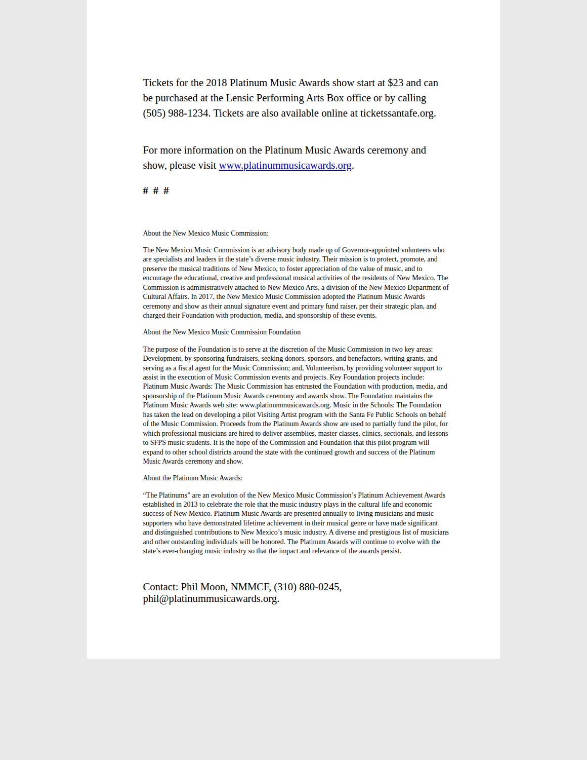Tickets for the 2018 Platinum Music Awards show start at $23 and can be purchased at the Lensic Performing Arts Box office or by calling (505) 988-1234. Tickets are also available online at ticketssantafe.org.
For more information on the Platinum Music Awards ceremony and show, please visit www.platinummusicawards.org.
# # #
About the New Mexico Music Commission:
The New Mexico Music Commission is an advisory body made up of Governor-appointed volunteers who are specialists and leaders in the state’s diverse music industry. Their mission is to protect, promote, and preserve the musical traditions of New Mexico, to foster appreciation of the value of music, and to encourage the educational, creative and professional musical activities of the residents of New Mexico. The Commission is administratively attached to New Mexico Arts, a division of the New Mexico Department of Cultural Affairs. In 2017, the New Mexico Music Commission adopted the Platinum Music Awards ceremony and show as their annual signature event and primary fund raiser, per their strategic plan, and charged their Foundation with production, media, and sponsorship of these events.
About the New Mexico Music Commission Foundation
The purpose of the Foundation is to serve at the discretion of the Music Commission in two key areas: Development, by sponsoring fundraisers, seeking donors, sponsors, and benefactors, writing grants, and serving as a fiscal agent for the Music Commission; and, Volunteerism, by providing volunteer support to assist in the execution of Music Commission events and projects. Key Foundation projects include: Platinum Music Awards: The Music Commission has entrusted the Foundation with production, media, and sponsorship of the Platinum Music Awards ceremony and awards show. The Foundation maintains the Platinum Music Awards web site: www.platinummusicawards.org. Music in the Schools: The Foundation has taken the lead on developing a pilot Visiting Artist program with the Santa Fe Public Schools on behalf of the Music Commission. Proceeds from the Platinum Awards show are used to partially fund the pilot, for which professional musicians are hired to deliver assemblies, master classes, clinics, sectionals, and lessons to SFPS music students. It is the hope of the Commission and Foundation that this pilot program will expand to other school districts around the state with the continued growth and success of the Platinum Music Awards ceremony and show.
About the Platinum Music Awards:
“The Platinums” are an evolution of the New Mexico Music Commission’s Platinum Achievement Awards established in 2013 to celebrate the role that the music industry plays in the cultural life and economic success of New Mexico. Platinum Music Awards are presented annually to living musicians and music supporters who have demonstrated lifetime achievement in their musical genre or have made significant and distinguished contributions to New Mexico’s music industry. A diverse and prestigious list of musicians and other outstanding individuals will be honored. The Platinum Awards will continue to evolve with the state’s ever-changing music industry so that the impact and relevance of the awards persist.
Contact: Phil Moon, NMMCF, (310) 880-0245, phil@platinummusicawards.org.